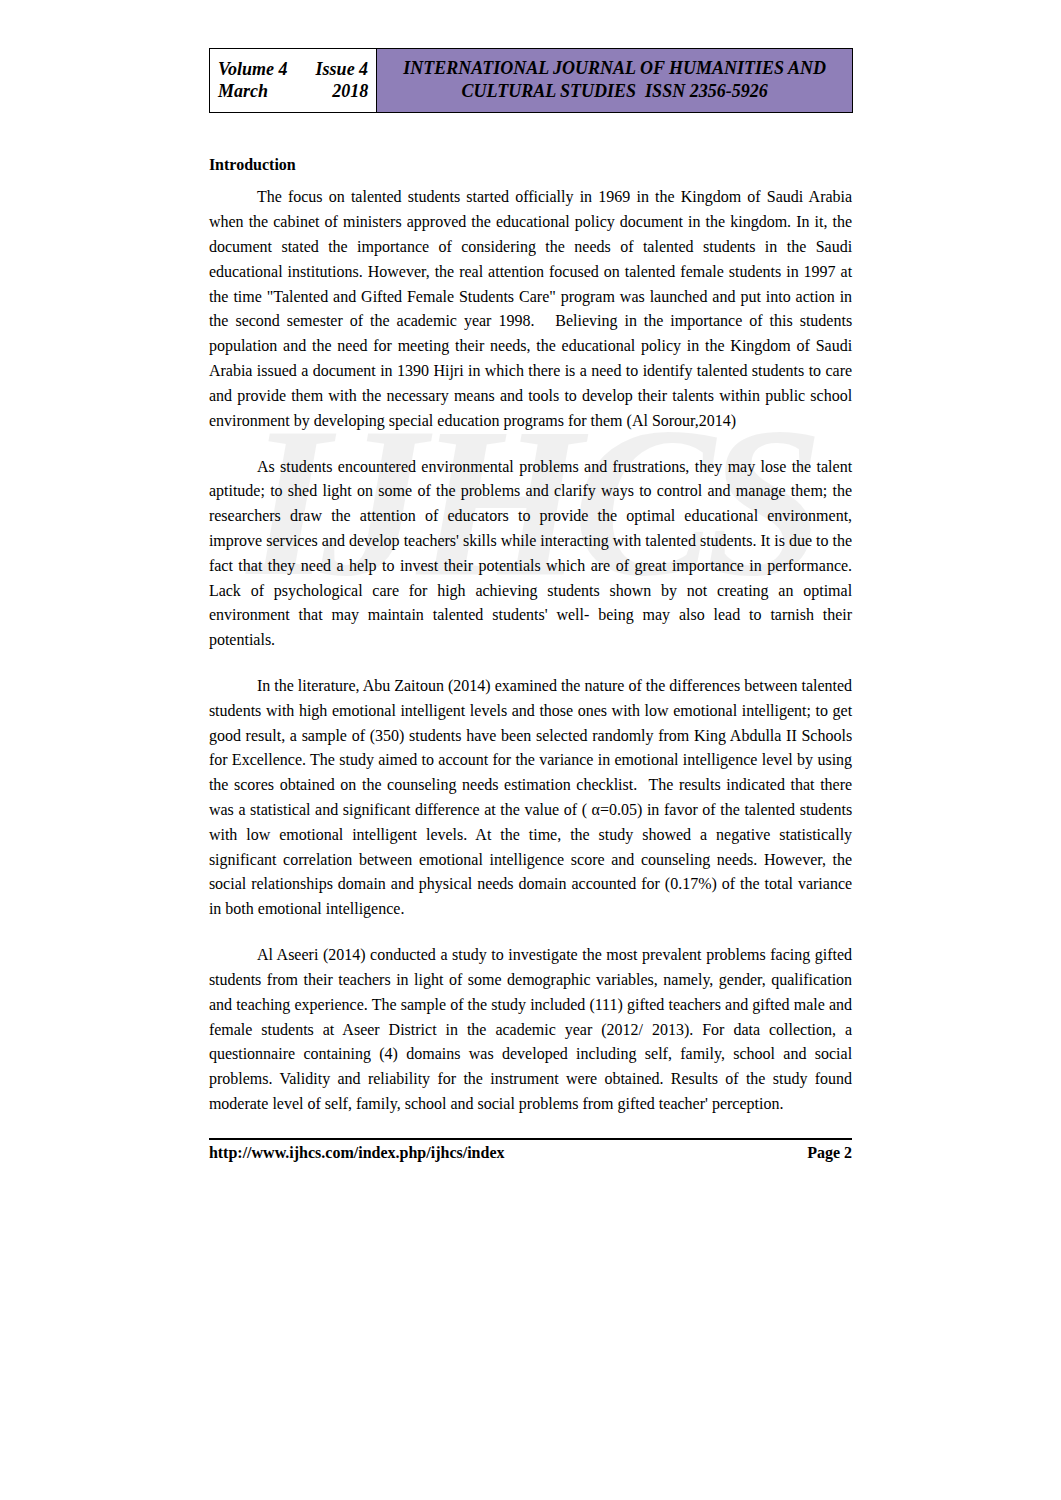IJHCS
| Volume 4 | Issue 4 |
| March | 2018 |
INTERNATIONAL JOURNAL OF HUMANITIES AND CULTURAL STUDIES ISSN 2356-5926
Introduction
The focus on talented students started officially in 1969 in the Kingdom of Saudi Arabia when the cabinet of ministers approved the educational policy document in the kingdom. In it, the document stated the importance of considering the needs of talented students in the Saudi educational institutions. However, the real attention focused on talented female students in 1997 at the time "Talented and Gifted Female Students Care" program was launched and put into action in the second semester of the academic year 1998. Believing in the importance of this students population and the need for meeting their needs, the educational policy in the Kingdom of Saudi Arabia issued a document in 1390 Hijri in which there is a need to identify talented students to care and provide them with the necessary means and tools to develop their talents within public school environment by developing special education programs for them (Al Sorour,2014)
As students encountered environmental problems and frustrations, they may lose the talent aptitude; to shed light on some of the problems and clarify ways to control and manage them; the researchers draw the attention of educators to provide the optimal educational environment, improve services and develop teachers' skills while interacting with talented students. It is due to the fact that they need a help to invest their potentials which are of great importance in performance. Lack of psychological care for high achieving students shown by not creating an optimal environment that may maintain talented students' well- being may also lead to tarnish their potentials.
In the literature, Abu Zaitoun (2014) examined the nature of the differences between talented students with high emotional intelligent levels and those ones with low emotional intelligent; to get good result, a sample of (350) students have been selected randomly from King Abdulla II Schools for Excellence. The study aimed to account for the variance in emotional intelligence level by using the scores obtained on the counseling needs estimation checklist. The results indicated that there was a statistical and significant difference at the value of ( α=0.05) in favor of the talented students with low emotional intelligent levels. At the time, the study showed a negative statistically significant correlation between emotional intelligence score and counseling needs. However, the social relationships domain and physical needs domain accounted for (0.17%) of the total variance in both emotional intelligence.
Al Aseeri (2014) conducted a study to investigate the most prevalent problems facing gifted students from their teachers in light of some demographic variables, namely, gender, qualification and teaching experience. The sample of the study included (111) gifted teachers and gifted male and female students at Aseer District in the academic year (2012/ 2013). For data collection, a questionnaire containing (4) domains was developed including self, family, school and social problems. Validity and reliability for the instrument were obtained. Results of the study found moderate level of self, family, school and social problems from gifted teacher' perception.
http://www.ijhcs.com/index.php/ijhcs/index Page 2